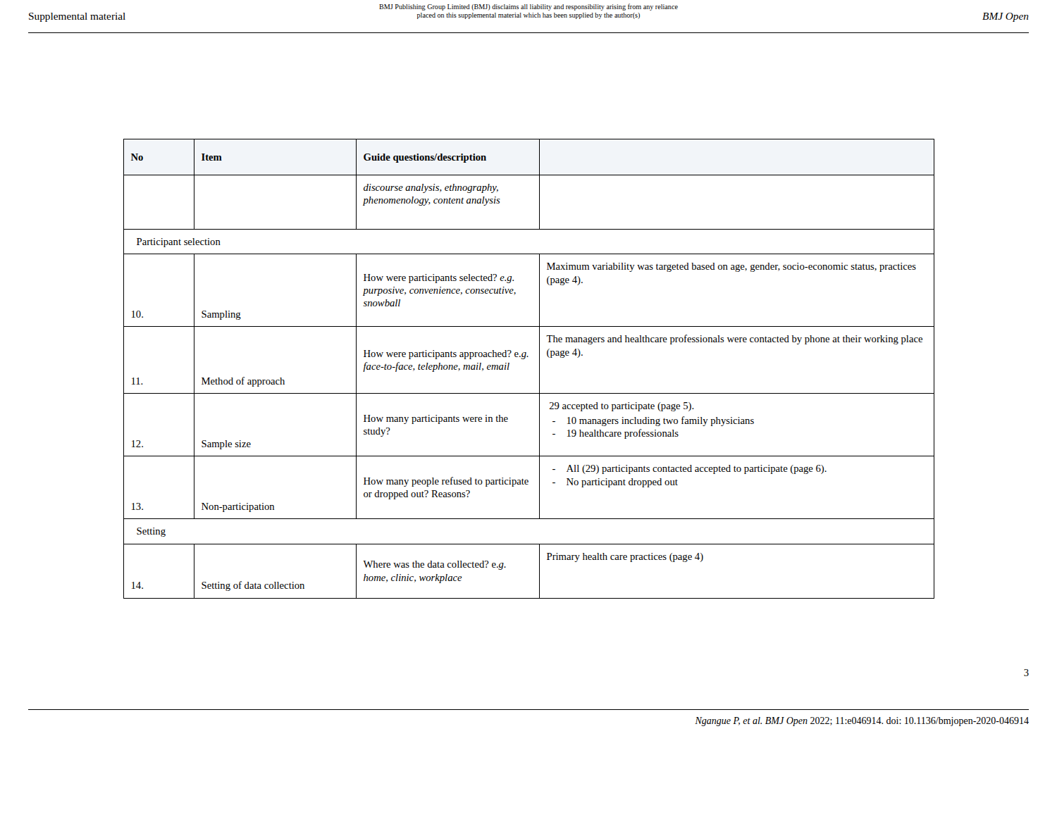Supplemental material
BMJ Publishing Group Limited (BMJ) disclaims all liability and responsibility arising from any reliance
placed on this supplemental material which has been supplied by the author(s)
BMJ Open
| No | Item | Guide questions/description | |
| --- | --- | --- | --- |
| | | discourse analysis, ethnography, phenomenology, content analysis | |
| Participant selection |
| 10. | Sampling | How were participants selected? e.g. purposive, convenience, consecutive, snowball | Maximum variability was targeted based on age, gender, socio-economic status, practices (page 4). |
| 11. | Method of approach | How were participants approached? e. g. face-to-face, telephone, mail, email | The managers and healthcare professionals were contacted by phone at their working place (page 4). |
| 12. | Sample size | How many participants were in the study? | 29 accepted to participate (page 5). 10 managers including two family physicians 19 healthcare professionals |
| 13. | Non-participation | How many people refused to participate or dropped out? Reasons? | All (29) participants contacted accepted to participate (page 6). No participant dropped out |
| Setting |
| 14. | Setting of data collection | Where was the data collected? e. g. home, clinic, workplace | Primary health care practices (page 4) |
3
Ngangue P, et al. BMJ Open 2022; 11:e046914. doi: 10.1136/bmjopen-2020-046914